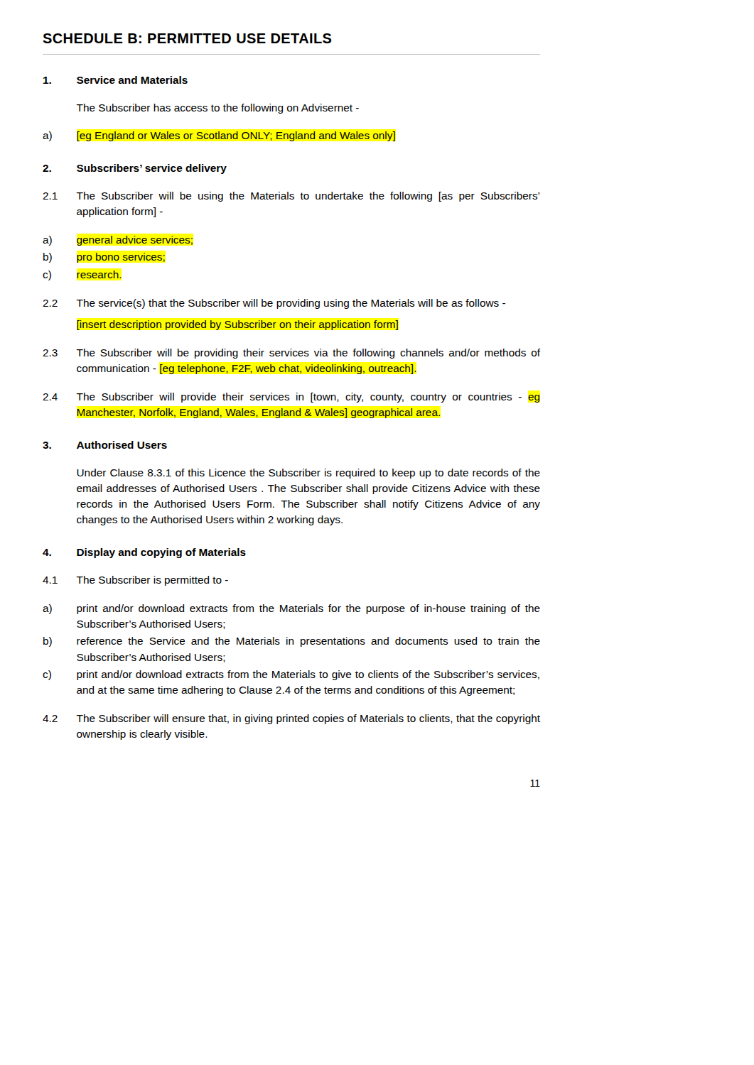SCHEDULE B: PERMITTED USE DETAILS
1. Service and Materials
The Subscriber has access to the following on Advisernet -
a)[eg England or Wales or Scotland ONLY; England and Wales only]
2. Subscribers’ service delivery
2.1
The Subscriber will be using the Materials to undertake the following [as per Subscribers’ application form] -
a) general advice services;
b) pro bono services;
c) research.
2.2
The service(s) that the Subscriber will be providing using the Materials will be as follows -
[insert description provided by Subscriber on their application form]
2.3
The Subscriber will be providing their services via the following channels and/or methods of communication - [eg telephone, F2F, web chat, videolinking, outreach].
2.4
The Subscriber will provide their services in [town, city, county, country or countries - eg Manchester, Norfolk, England, Wales, England & Wales] geographical area.
3. Authorised Users
Under Clause 8.3.1 of this Licence the Subscriber is required to keep up to date records of the email addresses of Authorised Users . The Subscriber shall provide Citizens Advice with these records in the Authorised Users Form. The Subscriber shall notify Citizens Advice of any changes to the Authorised Users within 2 working days.
4. Display and copying of Materials
4.1
The Subscriber is permitted to -
a) print and/or download extracts from the Materials for the purpose of in-house training of the Subscriber’s Authorised Users;
b) reference the Service and the Materials in presentations and documents used to train the Subscriber’s Authorised Users;
c) print and/or download extracts from the Materials to give to clients of the Subscriber’s services, and at the same time adhering to Clause 2.4 of the terms and conditions of this Agreement;
4.2
The Subscriber will ensure that, in giving printed copies of Materials to clients, that the copyright ownership is clearly visible.
11